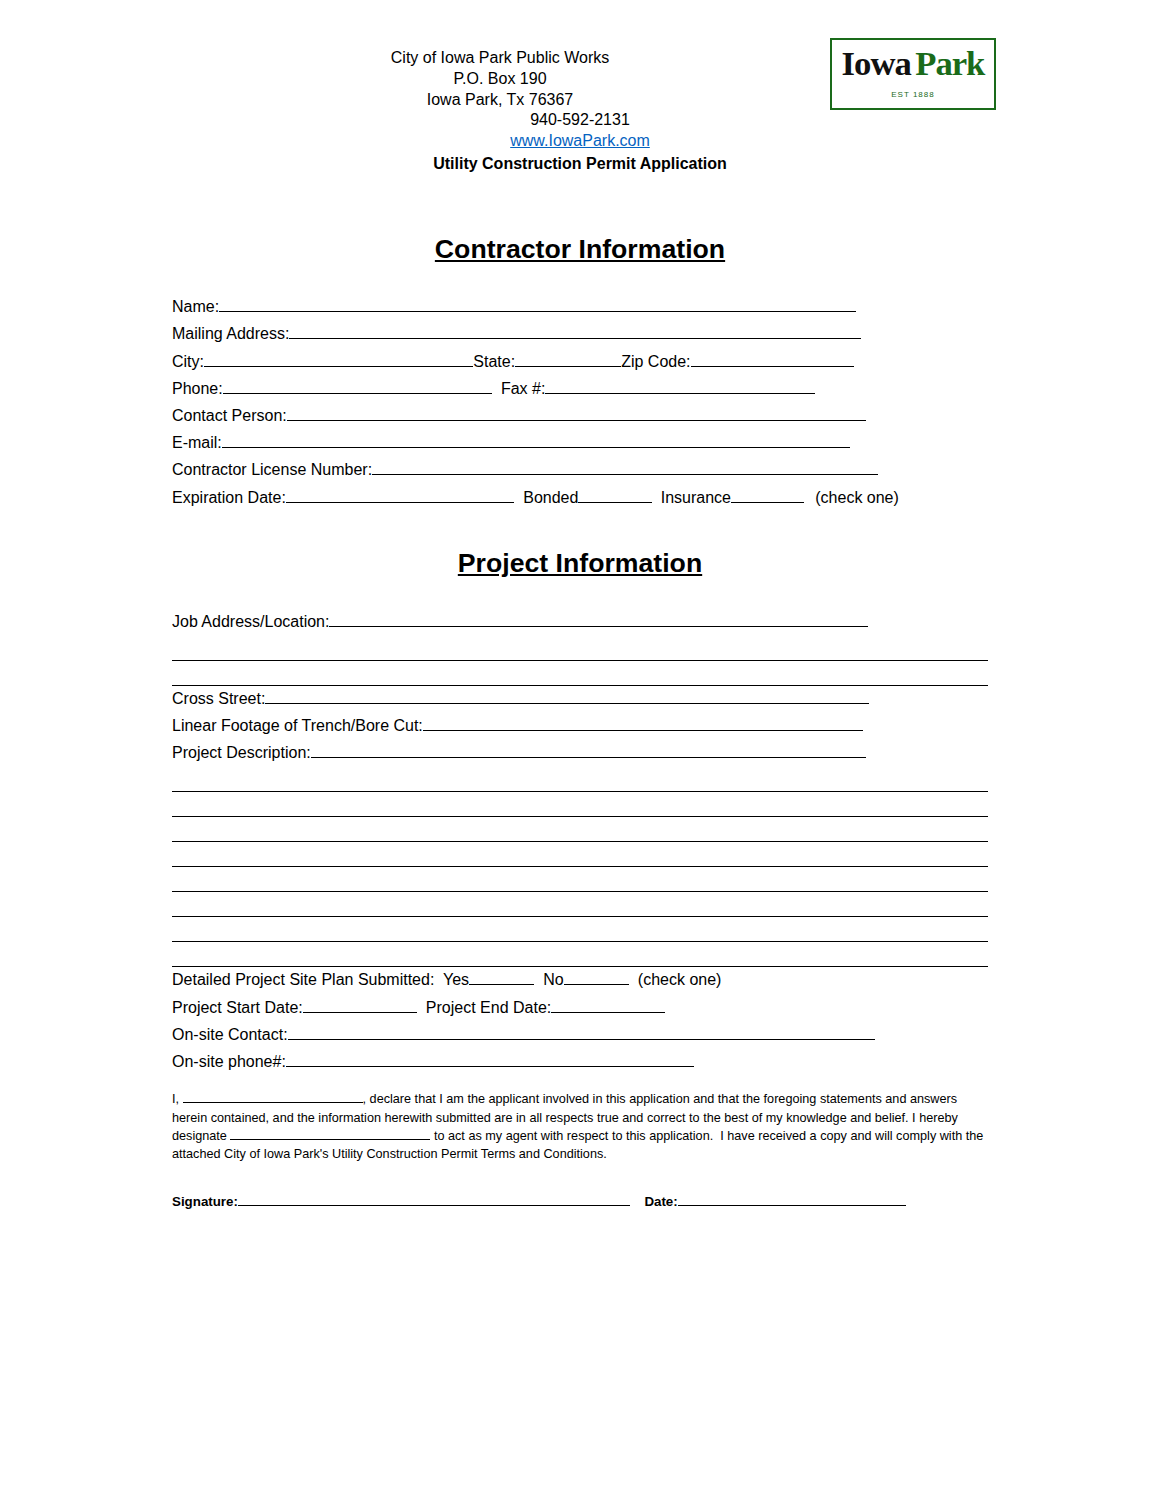Iowa Park
EST 1888
City of Iowa Park Public Works
P.O. Box 190
Iowa Park, Tx 76367
940-592-2131
www.IowaPark.com
Utility Construction Permit Application
Contractor Information
Name:
Mailing Address:
City: State: Zip Code:
Phone: Fax #:
Contact Person:
E-mail:
Contractor License Number:
Expiration Date: Bonded Insurance (check one)
Project Information
Job Address/Location:
Cross Street:
Linear Footage of Trench/Bore Cut:
Project Description:
Detailed Project Site Plan Submitted: Yes No (check one)
Project Start Date: Project End Date:
On-site Contact:
On-site phone#:
I, , declare that I am the applicant involved in this application and that the foregoing statements and answers herein contained, and the information herewith submitted are in all respects true and correct to the best of my knowledge and belief. I hereby designate to act as my agent with respect to this application. I have received a copy and will comply with the attached City of Iowa Park's Utility Construction Permit Terms and Conditions.
Signature: Date: